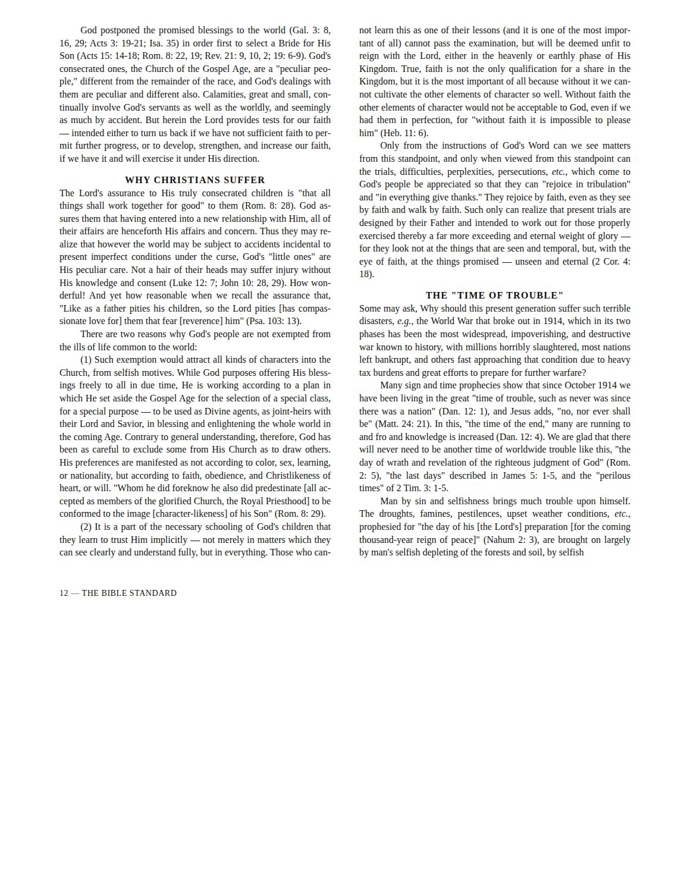God postponed the promised blessings to the world (Gal. 3: 8, 16, 29; Acts 3: 19-21; Isa. 35) in order first to select a Bride for His Son (Acts 15: 14-18; Rom. 8: 22, 19; Rev. 21: 9, 10, 2; 19: 6-9). God's consecrated ones, the Church of the Gospel Age, are a "peculiar people," different from the remainder of the race, and God's dealings with them are peculiar and different also. Calamities, great and small, continually involve God's servants as well as the worldly, and seemingly as much by accident. But herein the Lord provides tests for our faith — intended either to turn us back if we have not sufficient faith to permit further progress, or to develop, strengthen, and increase our faith, if we have it and will exercise it under His direction.
Why Christians Suffer
The Lord's assurance to His truly consecrated children is "that all things shall work together for good" to them (Rom. 8: 28). God assures them that having entered into a new relationship with Him, all of their affairs are henceforth His affairs and concern. Thus they may realize that however the world may be subject to accidents incidental to present imperfect conditions under the curse, God's "little ones" are His peculiar care. Not a hair of their heads may suffer injury without His knowledge and consent (Luke 12: 7; John 10: 28, 29). How wonderful! And yet how reasonable when we recall the assurance that, "Like as a father pities his children, so the Lord pities [has compassionate love for] them that fear [reverence] him" (Psa. 103: 13).
There are two reasons why God's people are not exempted from the ills of life common to the world:
(1) Such exemption would attract all kinds of characters into the Church, from selfish motives. While God purposes offering His blessings freely to all in due time, He is working according to a plan in which He set aside the Gospel Age for the selection of a special class, for a special purpose — to be used as Divine agents, as joint-heirs with their Lord and Savior, in blessing and enlightening the whole world in the coming Age. Contrary to general understanding, therefore, God has been as careful to exclude some from His Church as to draw others. His preferences are manifested as not according to color, sex, learning, or nationality, but according to faith, obedience, and Christlikeness of heart, or will. "Whom he did foreknow he also did predestinate [all accepted as members of the glorified Church, the Royal Priesthood] to be conformed to the image [character-likeness] of his Son" (Rom. 8: 29).
(2) It is a part of the necessary schooling of God's children that they learn to trust Him implicitly — not merely in matters which they can see clearly and understand fully, but in everything. Those who cannot learn this as one of their lessons (and it is one of the most important of all) cannot pass the examination, but will be deemed unfit to reign with the Lord, either in the heavenly or earthly phase of His Kingdom. True, faith is not the only qualification for a share in the Kingdom, but it is the most important of all because without it we cannot cultivate the other elements of character so well. Without faith the other elements of character would not be acceptable to God, even if we had them in perfection, for "without faith it is impossible to please him" (Heb. 11: 6).
Only from the instructions of God's Word can we see matters from this standpoint, and only when viewed from this standpoint can the trials, difficulties, perplexities, persecutions, etc., which come to God's people be appreciated so that they can "rejoice in tribulation" and "in everything give thanks." They rejoice by faith, even as they see by faith and walk by faith. Such only can realize that present trials are designed by their Father and intended to work out for those properly exercised thereby a far more exceeding and eternal weight of glory — for they look not at the things that are seen and temporal, but, with the eye of faith, at the things promised — unseen and eternal (2 Cor. 4: 18).
The "Time of Trouble"
Some may ask, Why should this present generation suffer such terrible disasters, e.g., the World War that broke out in 1914, which in its two phases has been the most widespread, impoverishing, and destructive war known to history, with millions horribly slaughtered, most nations left bankrupt, and others fast approaching that condition due to heavy tax burdens and great efforts to prepare for further warfare?
Many sign and time prophecies show that since October 1914 we have been living in the great "time of trouble, such as never was since there was a nation" (Dan. 12: 1), and Jesus adds, "no, nor ever shall be" (Matt. 24: 21). In this, "the time of the end," many are running to and fro and knowledge is increased (Dan. 12: 4). We are glad that there will never need to be another time of worldwide trouble like this, "the day of wrath and revelation of the righteous judgment of God" (Rom. 2: 5), "the last days" described in James 5: 1-5, and the "perilous times" of 2 Tim. 3: 1-5.
Man by sin and selfishness brings much trouble upon himself. The droughts, famines, pestilences, upset weather conditions, etc., prophesied for "the day of his [the Lord's] preparation [for the coming thousand-year reign of peace]" (Nahum 2: 3), are brought on largely by man's selfish depleting of the forests and soil, by selfish
12 — The Bible Standard